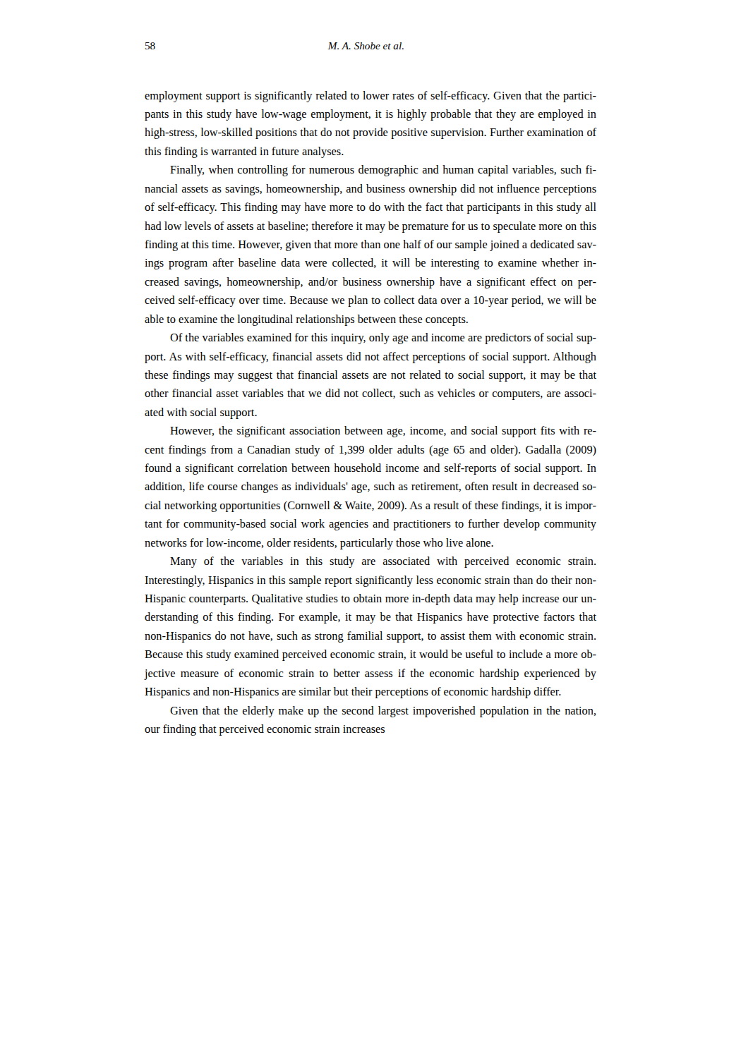58 M. A. Shobe et al.
employment support is significantly related to lower rates of self-efficacy. Given that the participants in this study have low-wage employment, it is highly probable that they are employed in high-stress, low-skilled positions that do not provide positive supervision. Further examination of this finding is warranted in future analyses.
Finally, when controlling for numerous demographic and human capital variables, such financial assets as savings, homeownership, and business ownership did not influence perceptions of self-efficacy. This finding may have more to do with the fact that participants in this study all had low levels of assets at baseline; therefore it may be premature for us to speculate more on this finding at this time. However, given that more than one half of our sample joined a dedicated savings program after baseline data were collected, it will be interesting to examine whether increased savings, homeownership, and/or business ownership have a significant effect on perceived self-efficacy over time. Because we plan to collect data over a 10-year period, we will be able to examine the longitudinal relationships between these concepts.
Of the variables examined for this inquiry, only age and income are predictors of social support. As with self-efficacy, financial assets did not affect perceptions of social support. Although these findings may suggest that financial assets are not related to social support, it may be that other financial asset variables that we did not collect, such as vehicles or computers, are associated with social support.
However, the significant association between age, income, and social support fits with recent findings from a Canadian study of 1,399 older adults (age 65 and older). Gadalla (2009) found a significant correlation between household income and self-reports of social support. In addition, life course changes as individuals' age, such as retirement, often result in decreased social networking opportunities (Cornwell & Waite, 2009). As a result of these findings, it is important for community-based social work agencies and practitioners to further develop community networks for low-income, older residents, particularly those who live alone.
Many of the variables in this study are associated with perceived economic strain. Interestingly, Hispanics in this sample report significantly less economic strain than do their non-Hispanic counterparts. Qualitative studies to obtain more in-depth data may help increase our understanding of this finding. For example, it may be that Hispanics have protective factors that non-Hispanics do not have, such as strong familial support, to assist them with economic strain. Because this study examined perceived economic strain, it would be useful to include a more objective measure of economic strain to better assess if the economic hardship experienced by Hispanics and non-Hispanics are similar but their perceptions of economic hardship differ.
Given that the elderly make up the second largest impoverished population in the nation, our finding that perceived economic strain increases